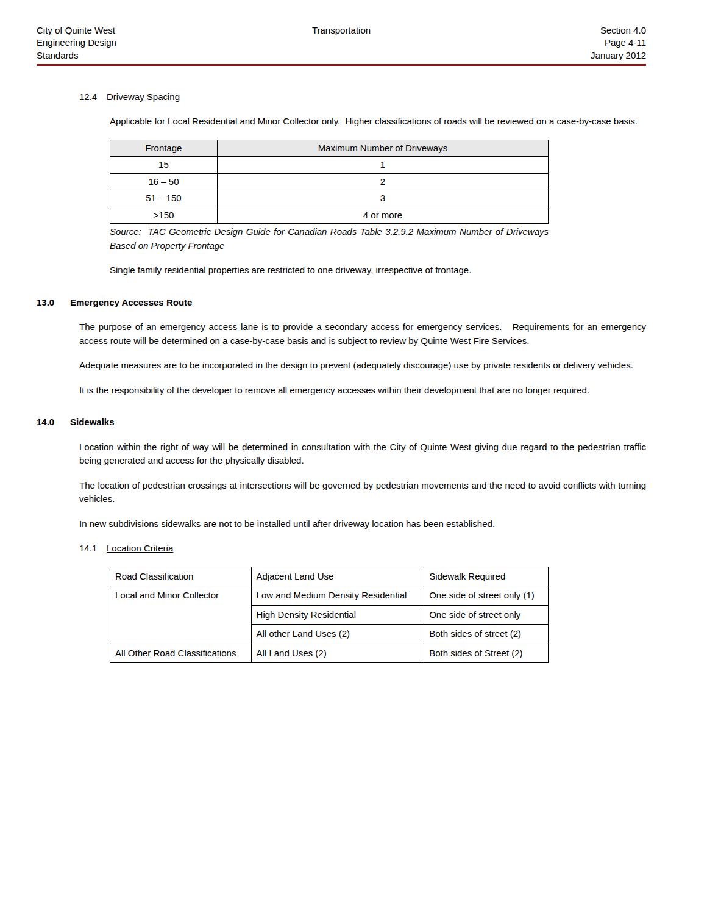City of Quinte West
Engineering Design
Standards
Transportation
Section 4.0
Page 4-11
January 2012
12.4 Driveway Spacing
Applicable for Local Residential and Minor Collector only. Higher classifications of roads will be reviewed on a case-by-case basis.
| Frontage | Maximum Number of Driveways |
| --- | --- |
| 15 | 1 |
| 16 – 50 | 2 |
| 51 – 150 | 3 |
| >150 | 4 or more |
Source: TAC Geometric Design Guide for Canadian Roads Table 3.2.9.2 Maximum Number of Driveways Based on Property Frontage
Single family residential properties are restricted to one driveway, irrespective of frontage.
13.0 Emergency Accesses Route
The purpose of an emergency access lane is to provide a secondary access for emergency services. Requirements for an emergency access route will be determined on a case-by-case basis and is subject to review by Quinte West Fire Services.
Adequate measures are to be incorporated in the design to prevent (adequately discourage) use by private residents or delivery vehicles.
It is the responsibility of the developer to remove all emergency accesses within their development that are no longer required.
14.0 Sidewalks
Location within the right of way will be determined in consultation with the City of Quinte West giving due regard to the pedestrian traffic being generated and access for the physically disabled.
The location of pedestrian crossings at intersections will be governed by pedestrian movements and the need to avoid conflicts with turning vehicles.
In new subdivisions sidewalks are not to be installed until after driveway location has been established.
14.1 Location Criteria
| Road Classification | Adjacent Land Use | Sidewalk Required |
| Local and Minor Collector | Low and Medium Density Residential | One side of street only (1) |
| High Density Residential | One side of street only |
| All other Land Uses (2) | Both sides of street (2) |
| All Other Road Classifications | All Land Uses (2) | Both sides of Street (2) |